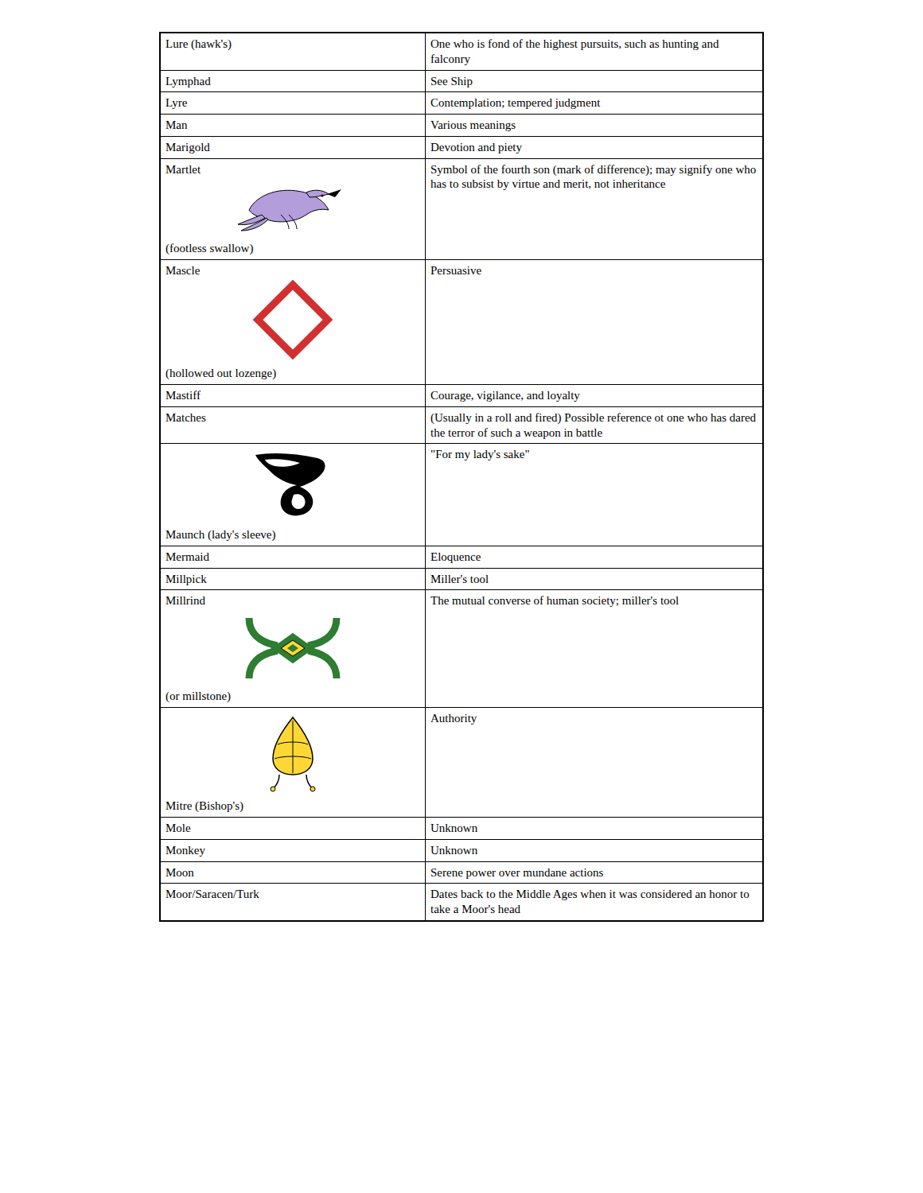| Lure (hawk's) | One who is fond of the highest pursuits, such as hunting and falconry |
| Lymphad | See Ship |
| Lyre | Contemplation; tempered judgment |
| Man | Various meanings |
| Marigold | Devotion and piety |
| Martlet (footless swallow) | Symbol of the fourth son (mark of difference); may signify one who has to subsist by virtue and merit, not inheritance |
| Mascle (hollowed out lozenge) | Persuasive |
| Mastiff | Courage, vigilance, and loyalty |
| Matches | (Usually in a roll and fired) Possible reference ot one who has dared the terror of such a weapon in battle |
| Maunch (lady's sleeve) | "For my lady's sake" |
| Mermaid | Eloquence |
| Millpick | Miller's tool |
| Millrind (or millstone) | The mutual converse of human society; miller's tool |
| Mitre (Bishop's) | Authority |
| Mole | Unknown |
| Monkey | Unknown |
| Moon | Serene power over mundane actions |
| Moor/Saracen/Turk | Dates back to the Middle Ages when it was considered an honor to take a Moor's head |